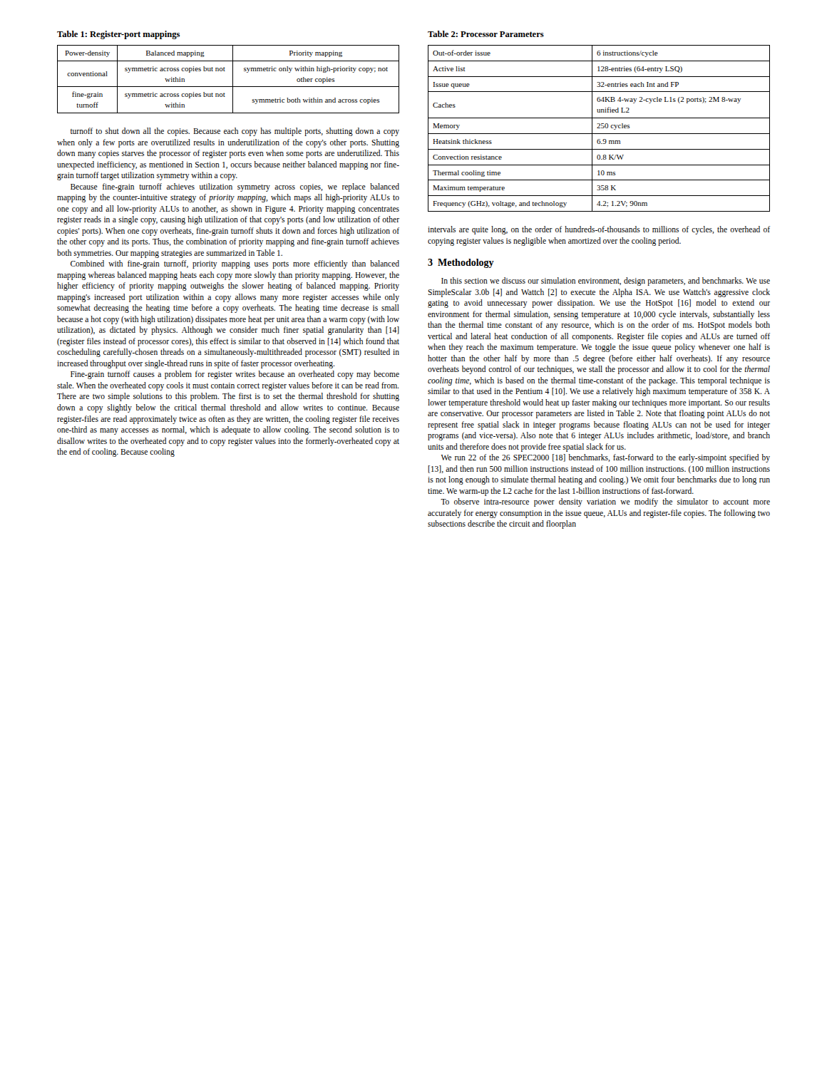Table 1: Register-port mappings
| Power-density | Balanced mapping | Priority mapping |
| --- | --- | --- |
| conventional | symmetric across copies but not within | symmetric only within high-priority copy; not other copies |
| fine-grain turnoff | symmetric across copies but not within | symmetric both within and across copies |
turnoff to shut down all the copies. Because each copy has multiple ports, shutting down a copy when only a few ports are overutilized results in underutilization of the copy's other ports. Shutting down many copies starves the processor of register ports even when some ports are underutilized. This unexpected inefficiency, as mentioned in Section 1, occurs because neither balanced mapping nor fine-grain turnoff target utilization symmetry within a copy.
Because fine-grain turnoff achieves utilization symmetry across copies, we replace balanced mapping by the counter-intuitive strategy of priority mapping, which maps all high-priority ALUs to one copy and all low-priority ALUs to another, as shown in Figure 4. Priority mapping concentrates register reads in a single copy, causing high utilization of that copy's ports (and low utilization of other copies' ports). When one copy overheats, fine-grain turnoff shuts it down and forces high utilization of the other copy and its ports. Thus, the combination of priority mapping and fine-grain turnoff achieves both symmetries. Our mapping strategies are summarized in Table 1.
Combined with fine-grain turnoff, priority mapping uses ports more efficiently than balanced mapping whereas balanced mapping heats each copy more slowly than priority mapping. However, the higher efficiency of priority mapping outweighs the slower heating of balanced mapping. Priority mapping's increased port utilization within a copy allows many more register accesses while only somewhat decreasing the heating time before a copy overheats. The heating time decrease is small because a hot copy (with high utilization) dissipates more heat per unit area than a warm copy (with low utilization), as dictated by physics. Although we consider much finer spatial granularity than [14] (register files instead of processor cores), this effect is similar to that observed in [14] which found that coscheduling carefully-chosen threads on a simultaneously-multithreaded processor (SMT) resulted in increased throughput over single-thread runs in spite of faster processor overheating.
Fine-grain turnoff causes a problem for register writes because an overheated copy may become stale. When the overheated copy cools it must contain correct register values before it can be read from. There are two simple solutions to this problem. The first is to set the thermal threshold for shutting down a copy slightly below the critical thermal threshold and allow writes to continue. Because register-files are read approximately twice as often as they are written, the cooling register file receives one-third as many accesses as normal, which is adequate to allow cooling. The second solution is to disallow writes to the overheated copy and to copy register values into the formerly-overheated copy at the end of cooling. Because cooling
Table 2: Processor Parameters
| Out-of-order issue | 6 instructions/cycle |
| Active list | 128-entries (64-entry LSQ) |
| Issue queue | 32-entries each Int and FP |
| Caches | 64KB 4-way 2-cycle L1s (2 ports); 2M 8-way unified L2 |
| Memory | 250 cycles |
| Heatsink thickness | 6.9 mm |
| Convection resistance | 0.8 K/W |
| Thermal cooling time | 10 ms |
| Maximum temperature | 358 K |
| Frequency (GHz), voltage, and technology | 4.2; 1.2V; 90nm |
intervals are quite long, on the order of hundreds-of-thousands to millions of cycles, the overhead of copying register values is negligible when amortized over the cooling period.
3 Methodology
In this section we discuss our simulation environment, design parameters, and benchmarks. We use SimpleScalar 3.0b [4] and Wattch [2] to execute the Alpha ISA. We use Wattch's aggressive clock gating to avoid unnecessary power dissipation. We use the HotSpot [16] model to extend our environment for thermal simulation, sensing temperature at 10,000 cycle intervals, substantially less than the thermal time constant of any resource, which is on the order of ms. HotSpot models both vertical and lateral heat conduction of all components. Register file copies and ALUs are turned off when they reach the maximum temperature. We toggle the issue queue policy whenever one half is hotter than the other half by more than .5 degree (before either half overheats). If any resource overheats beyond control of our techniques, we stall the processor and allow it to cool for the thermal cooling time, which is based on the thermal time-constant of the package. This temporal technique is similar to that used in the Pentium 4 [10]. We use a relatively high maximum temperature of 358 K. A lower temperature threshold would heat up faster making our techniques more important. So our results are conservative. Our processor parameters are listed in Table 2. Note that floating point ALUs do not represent free spatial slack in integer programs because floating ALUs can not be used for integer programs (and vice-versa). Also note that 6 integer ALUs includes arithmetic, load/store, and branch units and therefore does not provide free spatial slack for us.
We run 22 of the 26 SPEC2000 [18] benchmarks, fast-forward to the early-simpoint specified by [13], and then run 500 million instructions instead of 100 million instructions. (100 million instructions is not long enough to simulate thermal heating and cooling.) We omit four benchmarks due to long run time. We warm-up the L2 cache for the last 1-billion instructions of fast-forward.
To observe intra-resource power density variation we modify the simulator to account more accurately for energy consumption in the issue queue, ALUs and register-file copies. The following two subsections describe the circuit and floorplan